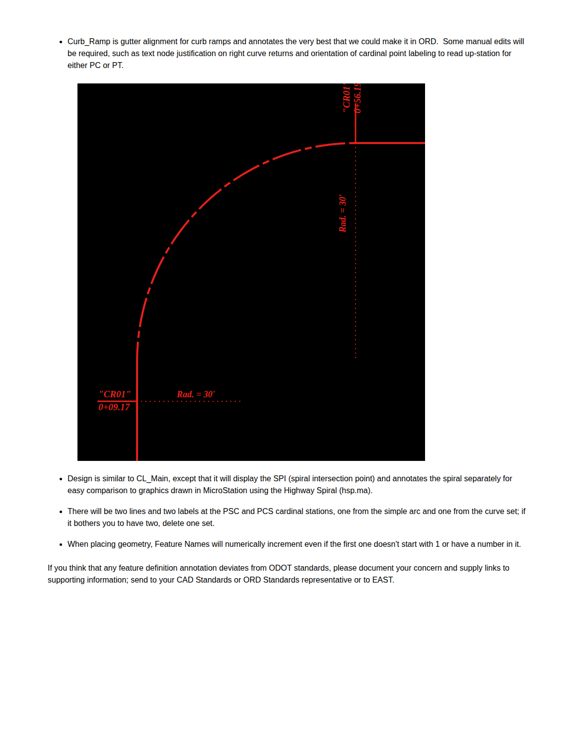Curb_Ramp is gutter alignment for curb ramps and annotates the very best that we could make it in ORD. Some manual edits will be required, such as text node justification on right curve returns and orientation of cardinal point labeling to read up-station for either PC or PT.
"CR01" 0+56.19 Rad. = 30' "CR01" 0+09.17 Rad. = 30'
Design is similar to CL_Main, except that it will display the SPI (spiral intersection point) and annotates the spiral separately for easy comparison to graphics drawn in MicroStation using the Highway Spiral (hsp.ma).
There will be two lines and two labels at the PSC and PCS cardinal stations, one from the simple arc and one from the curve set; if it bothers you to have two, delete one set.
When placing geometry, Feature Names will numerically increment even if the first one doesn't start with 1 or have a number in it.
If you think that any feature definition annotation deviates from ODOT standards, please document your concern and supply links to supporting information; send to your CAD Standards or ORD Standards representative or to EAST.